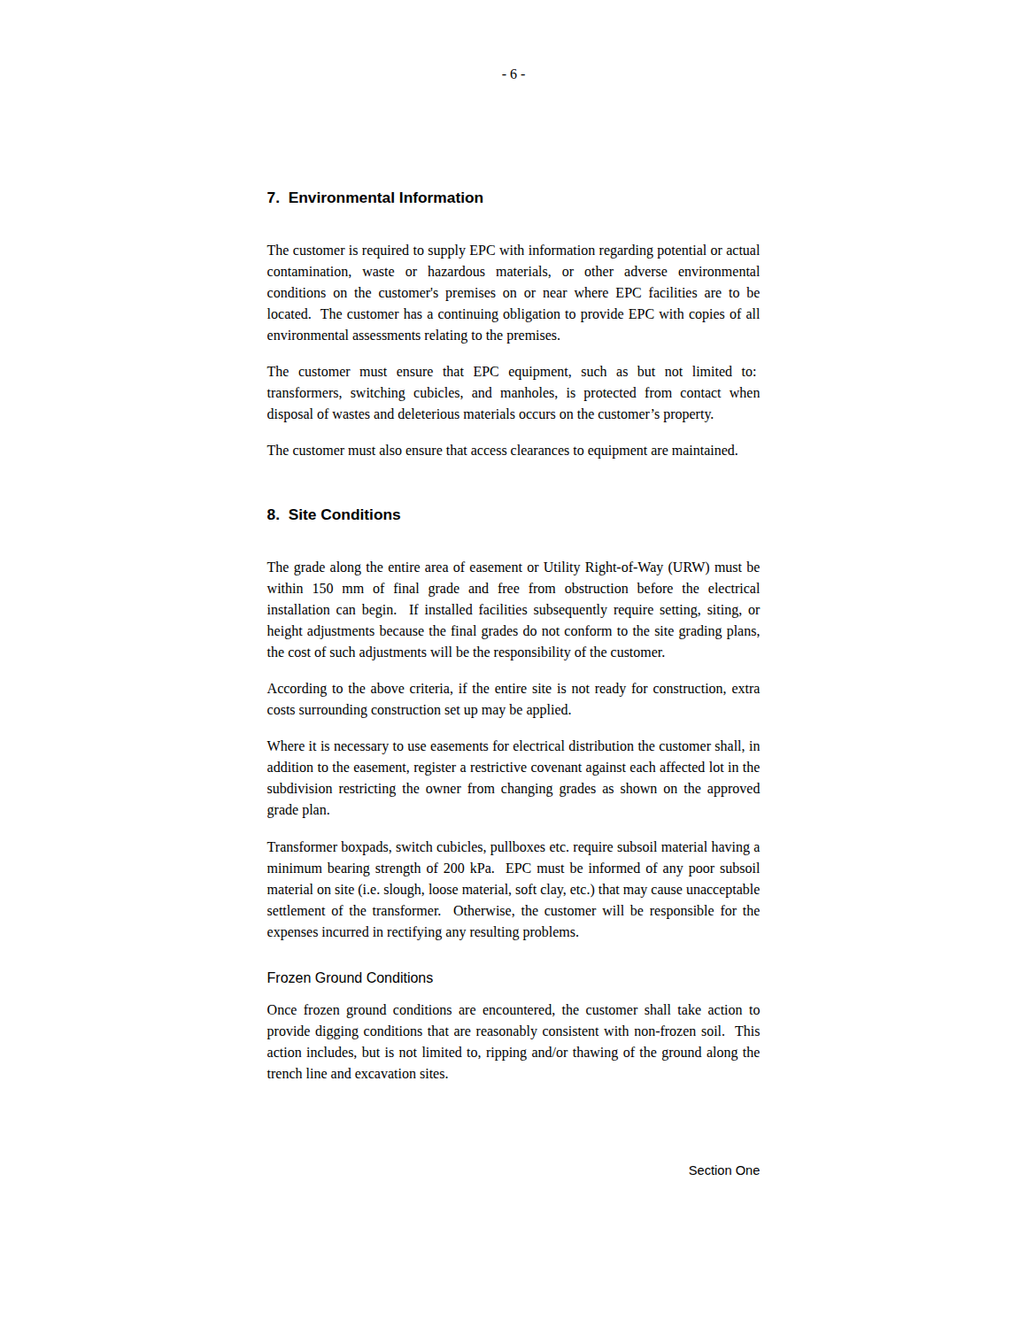- 6 -
7. Environmental Information
The customer is required to supply EPC with information regarding potential or actual contamination, waste or hazardous materials, or other adverse environmental conditions on the customer's premises on or near where EPC facilities are to be located. The customer has a continuing obligation to provide EPC with copies of all environmental assessments relating to the premises.
The customer must ensure that EPC equipment, such as but not limited to: transformers, switching cubicles, and manholes, is protected from contact when disposal of wastes and deleterious materials occurs on the customer’s property.
The customer must also ensure that access clearances to equipment are maintained.
8. Site Conditions
The grade along the entire area of easement or Utility Right-of-Way (URW) must be within 150 mm of final grade and free from obstruction before the electrical installation can begin. If installed facilities subsequently require setting, siting, or height adjustments because the final grades do not conform to the site grading plans, the cost of such adjustments will be the responsibility of the customer.
According to the above criteria, if the entire site is not ready for construction, extra costs surrounding construction set up may be applied.
Where it is necessary to use easements for electrical distribution the customer shall, in addition to the easement, register a restrictive covenant against each affected lot in the subdivision restricting the owner from changing grades as shown on the approved grade plan.
Transformer boxpads, switch cubicles, pullboxes etc. require subsoil material having a minimum bearing strength of 200 kPa. EPC must be informed of any poor subsoil material on site (i.e. slough, loose material, soft clay, etc.) that may cause unacceptable settlement of the transformer. Otherwise, the customer will be responsible for the expenses incurred in rectifying any resulting problems.
Frozen Ground Conditions
Once frozen ground conditions are encountered, the customer shall take action to provide digging conditions that are reasonably consistent with non-frozen soil. This action includes, but is not limited to, ripping and/or thawing of the ground along the trench line and excavation sites.
Section One